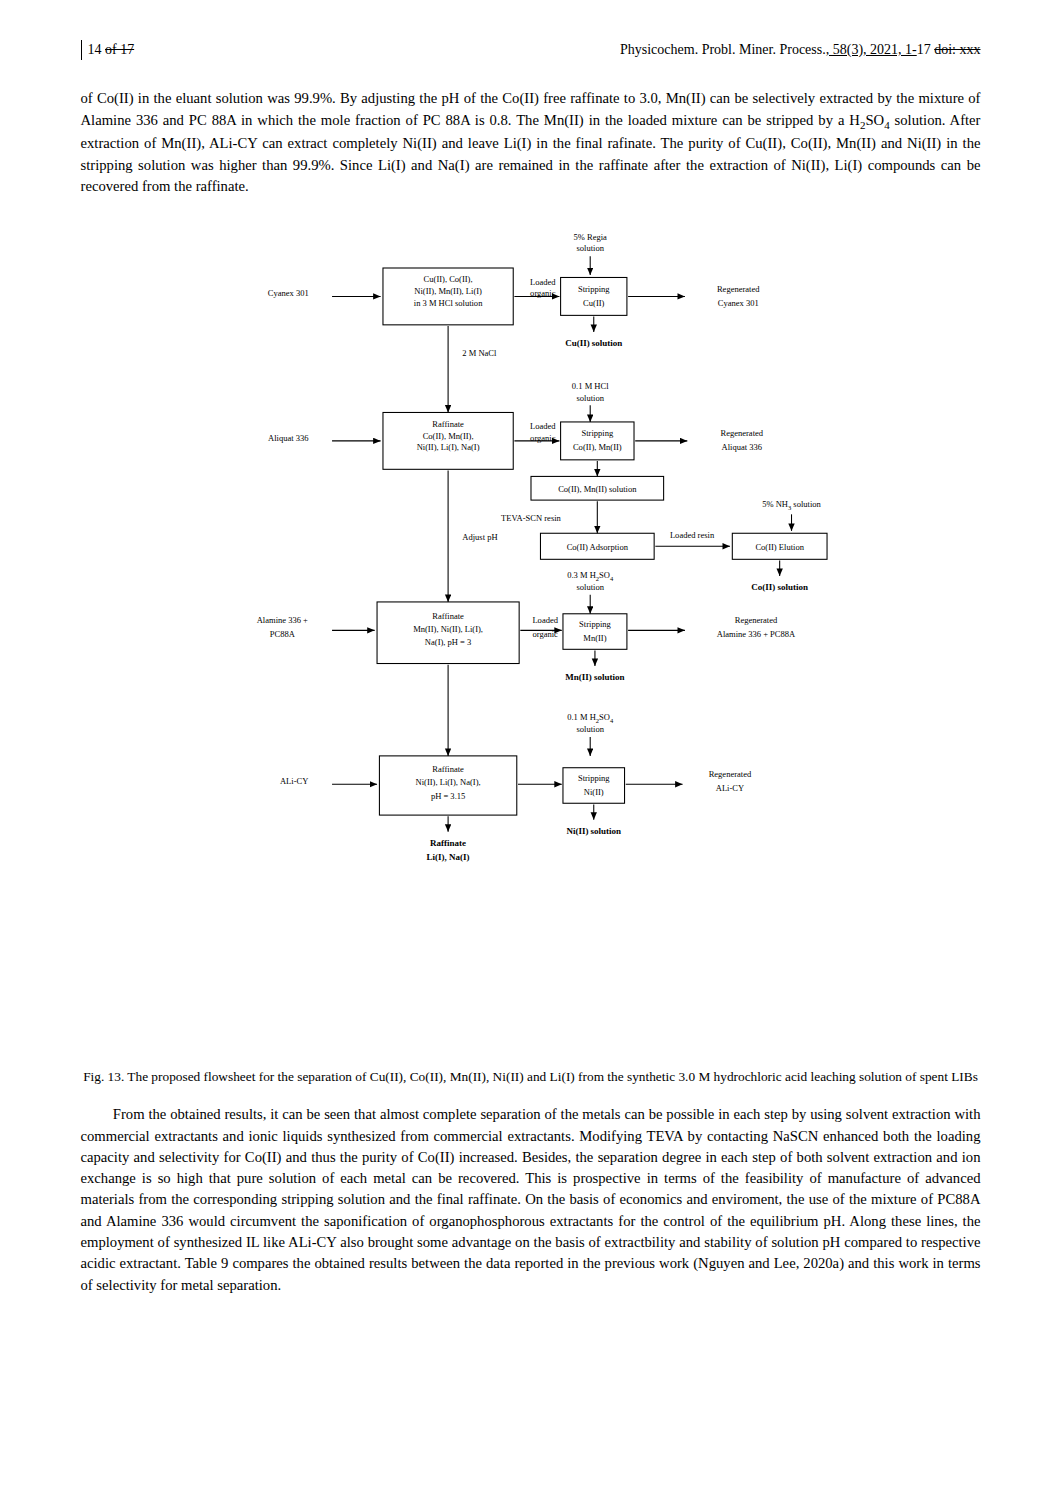14 of 17
Physicochem. Probl. Miner. Process., 58(3), 2021, 1-17 doi: xxx
of Co(II) in the eluant solution was 99.9%. By adjusting the pH of the Co(II) free raffinate to 3.0, Mn(II) can be selectively extracted by the mixture of Alamine 336 and PC 88A in which the mole fraction of PC 88A is 0.8. The Mn(II) in the loaded mixture can be stripped by a H2SO4 solution. After extraction of Mn(II), ALi-CY can extract completely Ni(II) and leave Li(I) in the final rafinate. The purity of Cu(II), Co(II), Mn(II) and Ni(II) in the stripping solution was higher than 99.9%. Since Li(I) and Na(I) are remained in the raffinate after the extraction of Ni(II), Li(I) compounds can be recovered from the raffinate.
5% Regia solution Cu(II), Co(II), Ni(II), Mn(II), Li(I) in 3 M HCl solution Cyanex 301 Loaded organic Stripping Cu(II) Regenerated Cyanex 301 Cu(II) solution 2 M NaCl Raffinate Co(II), Mn(II), Ni(II), Li(I), Na(I) Aliquat 336 0.1 M HCl solution Loaded organic Stripping Co(II), Mn(II) Regenerated Aliquat 336 Co(II), Mn(II) solution TEVA-SCN resin Co(II) Adsorption Loaded resin 5% NH3 solution Co(II) Elution Co(II) solution Adjust pH 0.3 M H2SO4 solution Raffinate Mn(II), Ni(II), Li(I), Na(I), pH = 3 Alamine 336 + PC88A Loaded organic Stripping Mn(II) Regenerated Alamine 336 + PC88A Mn(II) solution 0.1 M H2SO4 solution Raffinate Ni(II), Li(I), Na(I), pH = 3.15 ALi-CY Stripping Ni(II) Regenerated ALi-CY Ni(II) solution Raffinate Li(I), Na(I)
Fig. 13. The proposed flowsheet for the separation of Cu(II), Co(II), Mn(II), Ni(II) and Li(I) from the synthetic 3.0 M hydrochloric acid leaching solution of spent LIBs
From the obtained results, it can be seen that almost complete separation of the metals can be possible in each step by using solvent extraction with commercial extractants and ionic liquids synthesized from commercial extractants. Modifying TEVA by contacting NaSCN enhanced both the loading capacity and selectivity for Co(II) and thus the purity of Co(II) increased. Besides, the separation degree in each step of both solvent extraction and ion exchange is so high that pure solution of each metal can be recovered. This is prospective in terms of the feasibility of manufacture of advanced materials from the corresponding stripping solution and the final raffinate. On the basis of economics and enviroment, the use of the mixture of PC88A and Alamine 336 would circumvent the saponification of organophosphorous extractants for the control of the equilibrium pH. Along these lines, the employment of synthesized IL like ALi-CY also brought some advantage on the basis of extractbility and stability of solution pH compared to respective acidic extractant. Table 9 compares the obtained results between the data reported in the previous work (Nguyen and Lee, 2020a) and this work in terms of selectivity for metal separation.